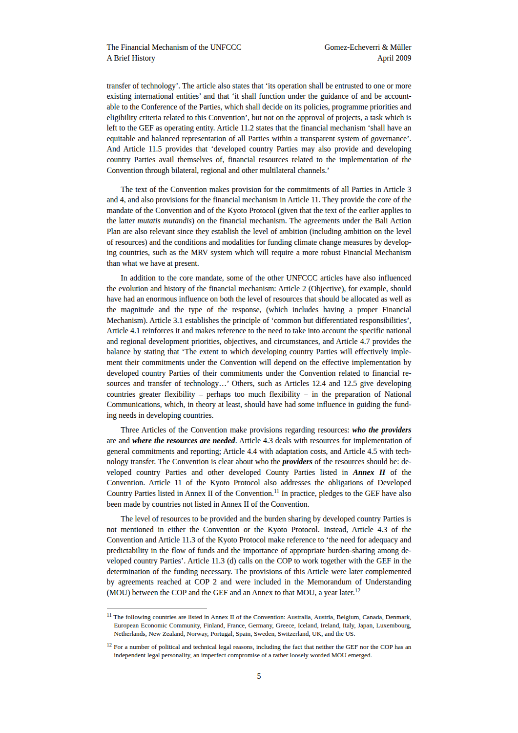| The Financial Mechanism of the UNFCCC | Gomez-Echeverri & Müller |
| A Brief History | April 2009 |
transfer of technology’. The article also states that ‘its operation shall be entrusted to one or more existing international entities’ and that ‘it shall function under the guidance of and be accountable to the Conference of the Parties, which shall decide on its policies, programme priorities and eligibility criteria related to this Convention’, but not on the approval of projects, a task which is left to the GEF as operating entity. Article 11.2 states that the financial mechanism ‘shall have an equitable and balanced representation of all Parties within a transparent system of governance’. And Article 11.5 provides that ‘developed country Parties may also provide and developing country Parties avail themselves of, financial resources related to the implementation of the Convention through bilateral, regional and other multilateral channels.’
The text of the Convention makes provision for the commitments of all Parties in Article 3 and 4, and also provisions for the financial mechanism in Article 11. They provide the core of the mandate of the Convention and of the Kyoto Protocol (given that the text of the earlier applies to the latter mutatis mutandis) on the financial mechanism. The agreements under the Bali Action Plan are also relevant since they establish the level of ambition (including ambition on the level of resources) and the conditions and modalities for funding climate change measures by developing countries, such as the MRV system which will require a more robust Financial Mechanism than what we have at present.
In addition to the core mandate, some of the other UNFCCC articles have also influenced the evolution and history of the financial mechanism: Article 2 (Objective), for example, should have had an enormous influence on both the level of resources that should be allocated as well as the magnitude and the type of the response, (which includes having a proper Financial Mechanism). Article 3.1 establishes the principle of ‘common but differentiated responsibilities’, Article 4.1 reinforces it and makes reference to the need to take into account the specific national and regional development priorities, objectives, and circumstances, and Article 4.7 provides the balance by stating that ‘The extent to which developing country Parties will effectively implement their commitments under the Convention will depend on the effective implementation by developed country Parties of their commitments under the Convention related to financial resources and transfer of technology…’ Others, such as Articles 12.4 and 12.5 give developing countries greater flexibility – perhaps too much flexibility − in the preparation of National Communications, which, in theory at least, should have had some influence in guiding the funding needs in developing countries.
Three Articles of the Convention make provisions regarding resources: who the providers are and where the resources are needed. Article 4.3 deals with resources for implementation of general commitments and reporting; Article 4.4 with adaptation costs, and Article 4.5 with technology transfer. The Convention is clear about who the providers of the resources should be: developed country Parties and other developed County Parties listed in Annex II of the Convention. Article 11 of the Kyoto Protocol also addresses the obligations of Developed Country Parties listed in Annex II of the Convention.11 In practice, pledges to the GEF have also been made by countries not listed in Annex II of the Convention.
The level of resources to be provided and the burden sharing by developed country Parties is not mentioned in either the Convention or the Kyoto Protocol. Instead, Article 4.3 of the Convention and Article 11.3 of the Kyoto Protocol make reference to ‘the need for adequacy and predictability in the flow of funds and the importance of appropriate burden-sharing among developed country Parties’. Article 11.3 (d) calls on the COP to work together with the GEF in the determination of the funding necessary. The provisions of this Article were later complemented by agreements reached at COP 2 and were included in the Memorandum of Understanding (MOU) between the COP and the GEF and an Annex to that MOU, a year later.12
11 The following countries are listed in Annex II of the Convention: Australia, Austria, Belgium, Canada, Denmark, European Economic Community, Finland, France, Germany, Greece, Iceland, Ireland, Italy, Japan, Luxembourg, Netherlands, New Zealand, Norway, Portugal, Spain, Sweden, Switzerland, UK, and the US.
12 For a number of political and technical legal reasons, including the fact that neither the GEF nor the COP has an independent legal personality, an imperfect compromise of a rather loosely worded MOU emerged.
5